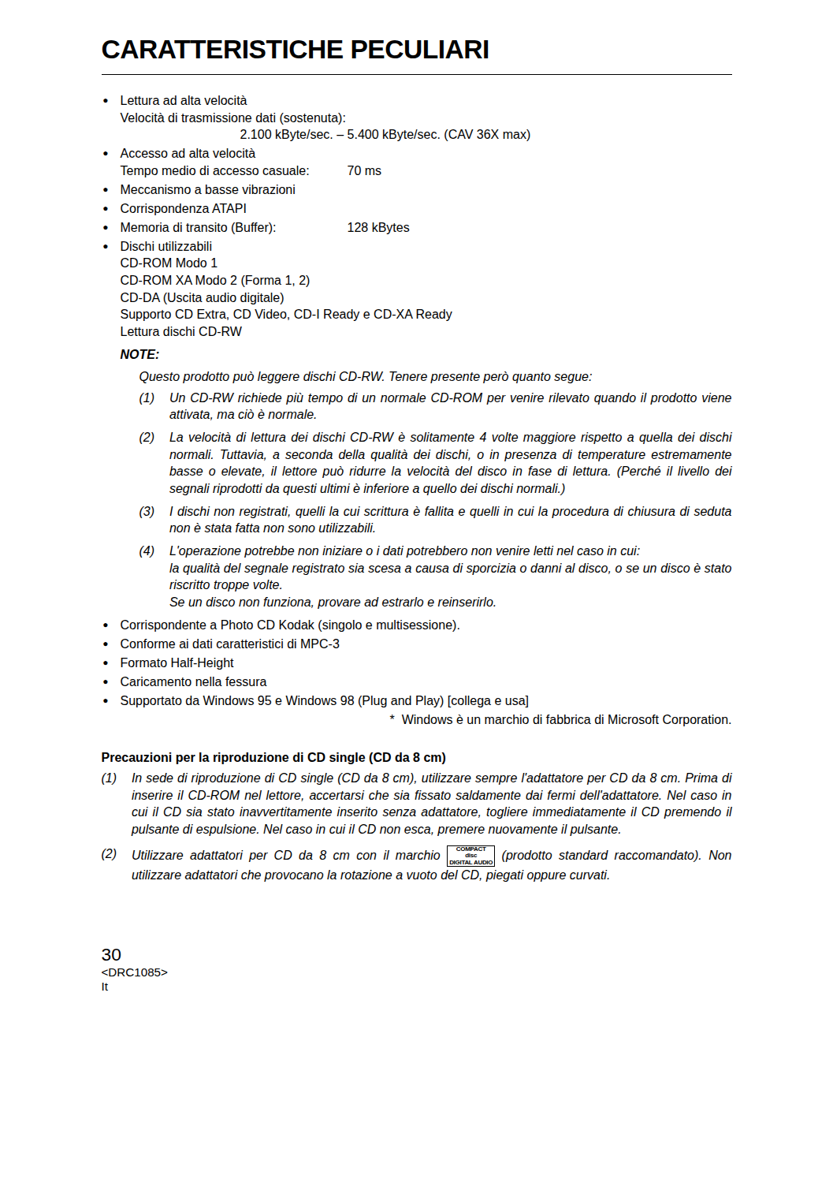CARATTERISTICHE PECULIARI
Lettura ad alta velocità
Velocità di trasmissione dati (sostenuta):
2.100 kByte/sec. – 5.400 kByte/sec. (CAV 36X max)
Accesso ad alta velocità
Tempo medio di accesso casuale: 70 ms
Meccanismo a basse vibrazioni
Corrispondenza ATAPI
Memoria di transito (Buffer): 128 kBytes
Dischi utilizzabili
CD-ROM Modo 1
CD-ROM XA Modo 2 (Forma 1, 2)
CD-DA (Uscita audio digitale)
Supporto CD Extra, CD Video, CD-I Ready e CD-XA Ready
Lettura dischi CD-RW
NOTE:
Questo prodotto può leggere dischi CD-RW. Tenere presente però quanto segue:
Un CD-RW richiede più tempo di un normale CD-ROM per venire rilevato quando il prodotto viene attivata, ma ciò è normale.
La velocità di lettura dei dischi CD-RW è solitamente 4 volte maggiore rispetto a quella dei dischi normali. Tuttavia, a seconda della qualità dei dischi, o in presenza di temperature estremamente basse o elevate, il lettore può ridurre la velocità del disco in fase di lettura. (Perché il livello dei segnali riprodotti da questi ultimi è inferiore a quello dei dischi normali.)
I dischi non registrati, quelli la cui scrittura è fallita e quelli in cui la procedura di chiusura di seduta non è stata fatta non sono utilizzabili.
L'operazione potrebbe non iniziare o i dati potrebbero non venire letti nel caso in cui: la qualità del segnale registrato sia scesa a causa di sporcizia o danni al disco, o se un disco è stato riscritto troppe volte. Se un disco non funziona, provare ad estrarlo e reinserirlo.
Corrispondente a Photo CD Kodak (singolo e multisessione).
Conforme ai dati caratteristici di MPC-3
Formato Half-Height
Caricamento nella fessura
Supportato da Windows 95 e Windows 98 (Plug and Play) [collega e usa]
* Windows è un marchio di fabbrica di Microsoft Corporation.
Precauzioni per la riproduzione di CD single (CD da 8 cm)
In sede di riproduzione di CD single (CD da 8 cm), utilizzare sempre l'adattatore per CD da 8 cm. Prima di inserire il CD-ROM nel lettore, accertarsi che sia fissato saldamente dai fermi dell'adattatore. Nel caso in cui il CD sia stato inavvertitamente inserito senza adattatore, togliere immediatamente il CD premendo il pulsante di espulsione. Nel caso in cui il CD non esca, premere nuovamente il pulsante.
Utilizzare adattatori per CD da 8 cm con il marchio COMPACT disc DIGITAL AUDIO (prodotto standard raccomandato). Non utilizzare adattatori che provocano la rotazione a vuoto del CD, piegati oppure curvati.
30
<DRC1085>
It